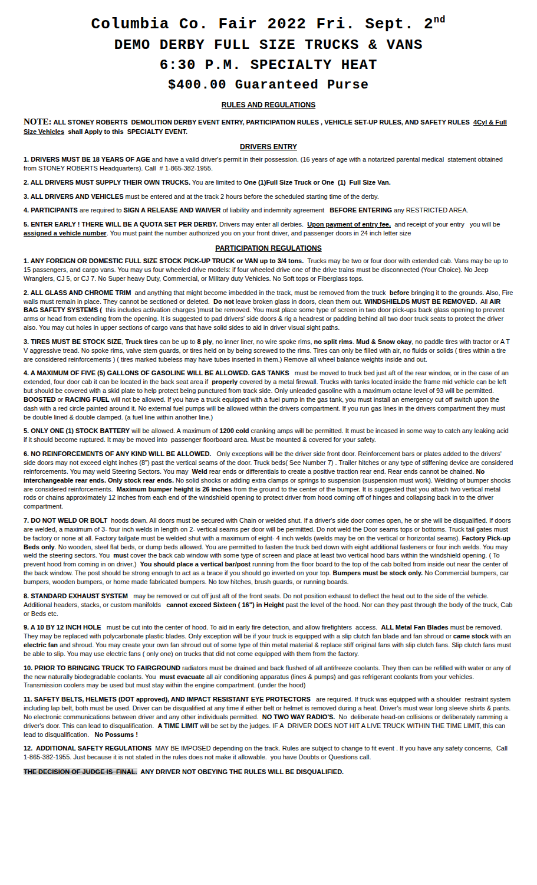Columbia Co. Fair 2022 Fri. Sept. 2nd
DEMO DERBY FULL SIZE TRUCKS & VANS
6:30 P.M. SPECIALTY HEAT
$400.00 Guaranteed Purse
RULES AND REGULATIONS
NOTE: ALL STONEY ROBERTS DEMOLITION DERBY EVENT ENTRY, PARTICIPATION RULES , VEHICLE SET-UP RULES, AND SAFETY RULES 4Cyl & Full Size Vehicles shall Apply to this SPECIALTY EVENT.
DRIVERS ENTRY
1. DRIVERS MUST BE 18 YEARS OF AGE and have a valid driver's permit in their possession. (16 years of age with a notarized parental medical statement obtained from STONEY ROBERTS Headquarters). Call # 1-865-382-1955.
2. ALL DRIVERS MUST SUPPLY THEIR OWN TRUCKS. You are limited to One (1)Full Size Truck or One (1) Full Size Van.
3. ALL DRIVERS AND VEHICLES must be entered and at the track 2 hours before the scheduled starting time of the derby.
4. PARTICIPANTS are required to SIGN A RELEASE AND WAIVER of liability and indemnity agreement BEFORE ENTERING any RESTRICTED AREA.
5. ENTER EARLY ! THERE WILL BE A QUOTA SET PER DERBY. Drivers may enter all derbies. Upon payment of entry fee, and receipt of your entry you will be assigned a vehicle number. You must paint the number authorized you on your front driver, and passenger doors in 24 inch letter size
PARTICIPATION REGULATIONS
1. ANY FOREIGN OR DOMESTIC FULL SIZE STOCK PICK-UP TRUCK or VAN up to 3/4 tons. Trucks may be two or four door with extended cab. Vans may be up to 15 passengers, and cargo vans. You may us four wheeled drive models: if four wheeled drive one of the drive trains must be disconnected (Your Choice). No Jeep Wranglers, CJ 5, or CJ 7. No Super heavy Duty, Commercial, or Military duty Vehicles. No Soft tops or Fiberglass tops.
2. ALL GLASS AND CHROME TRIM and anything that might become imbedded in the track, must be removed from the truck before bringing it to the grounds. Also, Fire walls must remain in place. They cannot be sectioned or deleted. Do not leave broken glass in doors, clean them out. WINDSHIELDS MUST BE REMOVED. All AIR BAG SAFETY SYSTEMS ( this includes activation charges )must be removed. You must place some type of screen in two door pick-ups back glass opening to prevent arms or head from extending from the opening. It is suggested to pad drivers' side doors & rig a headrest or padding behind all two door truck seats to protect the driver also. You may cut holes in upper sections of cargo vans that have solid sides to aid in driver visual sight paths.
3. TIRES MUST BE STOCK SIZE, Truck tires can be up to 8 ply, no inner liner, no wire spoke rims, no split rims. Mud & Snow okay, no paddle tires with tractor or A T V aggressive tread. No spoke rims, valve stem guards, or tires held on by being screwed to the rims. Tires can only be filled with air, no fluids or solids ( tires within a tire are considered reinforcements ) ( tires marked tubeless may have tubes inserted in them.) Remove all wheel balance weights inside and out.
4. A MAXIMUM OF FIVE (5) GALLONS OF GASOLINE WILL BE ALLOWED. GAS TANKS must be moved to truck bed just aft of the rear window, or in the case of an extended, four door cab it can be located in the back seat area if properly covered by a metal firewall. Trucks with tanks located inside the frame mid vehicle can be left but should be covered with a skid plate to help protect being punctured from track side. Only unleaded gasoline with a maximum octane level of 93 will be permitted. BOOSTED or RACING FUEL will not be allowed. If you have a truck equipped with a fuel pump in the gas tank, you must install an emergency cut off switch upon the dash with a red circle painted around it. No external fuel pumps will be allowed within the drivers compartment. If you run gas lines in the drivers compartment they must be double lined & double clamped. (a fuel line within another line.)
5. ONLY ONE (1) STOCK BATTERY will be allowed. A maximum of 1200 cold cranking amps will be permitted. It must be incased in some way to catch any leaking acid if it should become ruptured. It may be moved into passenger floorboard area. Must be mounted & covered for your safety.
6. NO REINFORCEMENTS OF ANY KIND WILL BE ALLOWED. Only exceptions will be the driver side front door. Reinforcement bars or plates added to the drivers' side doors may not exceed eight inches (8") past the vertical seams of the door. Truck beds( See Number 7) . Trailer hitches or any type of stiffening device are considered reinforcements. You may weld Steering Sectors. You may Weld rear ends or differentials to create a positive traction rear end. Rear ends cannot be chained. No interchangeable rear ends. Only stock rear ends. No solid shocks or adding extra clamps or springs to suspension (suspension must work). Welding of bumper shocks are considered reinforcements. Maximum bumper height is 26 inches from the ground to the center of the bumper. It is suggested that you attach two vertical metal rods or chains approximately 12 inches from each end of the windshield opening to protect driver from hood coming off of hinges and collapsing back in to the driver compartment.
7. DO NOT WELD OR BOLT hoods down. All doors must be secured with Chain or welded shut. If a driver's side door comes open, he or she will be disqualified. If doors are welded, a maximum of 3- four inch welds in length on 2- vertical seams per door will be permitted. Do not weld the Door seams tops or bottoms. Truck tail gates must be factory or none at all. Factory tailgate must be welded shut with a maximum of eight- 4 inch welds (welds may be on the vertical or horizontal seams). Factory Pick-up Beds only. No wooden, steel flat beds, or dump beds allowed. You are permitted to fasten the truck bed down with eight additional fasteners or four inch welds. You may weld the steering sectors. You must cover the back cab window with some type of screen and place at least two vertical hood bars within the windshield opening. ( To prevent hood from coming in on driver.) You should place a vertical bar/post running from the floor board to the top of the cab bolted from inside out near the center of the back window. The post should be strong enough to act as a brace if you should go inverted on your top. Bumpers must be stock only. No Commercial bumpers, car bumpers, wooden bumpers, or home made fabricated bumpers. No tow hitches, brush guards, or running boards.
8. STANDARD EXHAUST SYSTEM may be removed or cut off just aft of the front seats. Do not position exhaust to deflect the heat out to the side of the vehicle. Additional headers, stacks, or custom manifolds cannot exceed Sixteen ( 16") in Height past the level of the hood. Nor can they past through the body of the truck, Cab or Beds etc.
9. A 10 BY 12 INCH HOLE must be cut into the center of hood. To aid in early fire detection, and allow firefighters access. ALL Metal Fan Blades must be removed. They may be replaced with polycarbonate plastic blades. Only exception will be if your truck is equipped with a slip clutch fan blade and fan shroud or came stock with an electric fan and shroud. You may create your own fan shroud out of some type of thin metal material & replace stiff original fans with slip clutch fans. Slip clutch fans must be able to slip. You may use electric fans ( only one) on trucks that did not come equipped with them from the factory.
10. PRIOR TO BRINGING TRUCK TO FAIRGROUND radiators must be drained and back flushed of all antifreeze coolants. They then can be refilled with water or any of the new naturally biodegradable coolants. You must evacuate all air conditioning apparatus (lines & pumps) and gas refrigerant coolants from your vehicles. Transmission coolers may be used but must stay within the engine compartment. (under the hood)
11. SAFETY BELTS, HELMETS (DOT approved), AND IMPACT RESISTANT EYE PROTECTORS are required. If truck was equipped with a shoulder restraint system including lap belt, both must be used. Driver can be disqualified at any time if either belt or helmet is removed during a heat. Driver's must wear long sleeve shirts & pants. No electronic communications between driver and any other individuals permitted. NO TWO WAY RADIO'S. No deliberate head-on collisions or deliberately ramming a driver's door. This can lead to disqualification. A TIME LIMIT will be set by the judges. IF A DRIVER DOES NOT HIT A LIVE TRUCK WITHIN THE TIME LIMIT, this can lead to disqualification. No Possums !
12. ADDITIONAL SAFETY REGULATIONS MAY BE IMPOSED depending on the track. Rules are subject to change to fit event . If you have any safety concerns, Call 1-865-382-1955. Just because it is not stated in the rules does not make it allowable. you have Doubts or Questions call.
THE DECISION OF JUDGE IS FINAL. ANY DRIVER NOT OBEYING THE RULES WILL BE DISQUALIFIED.